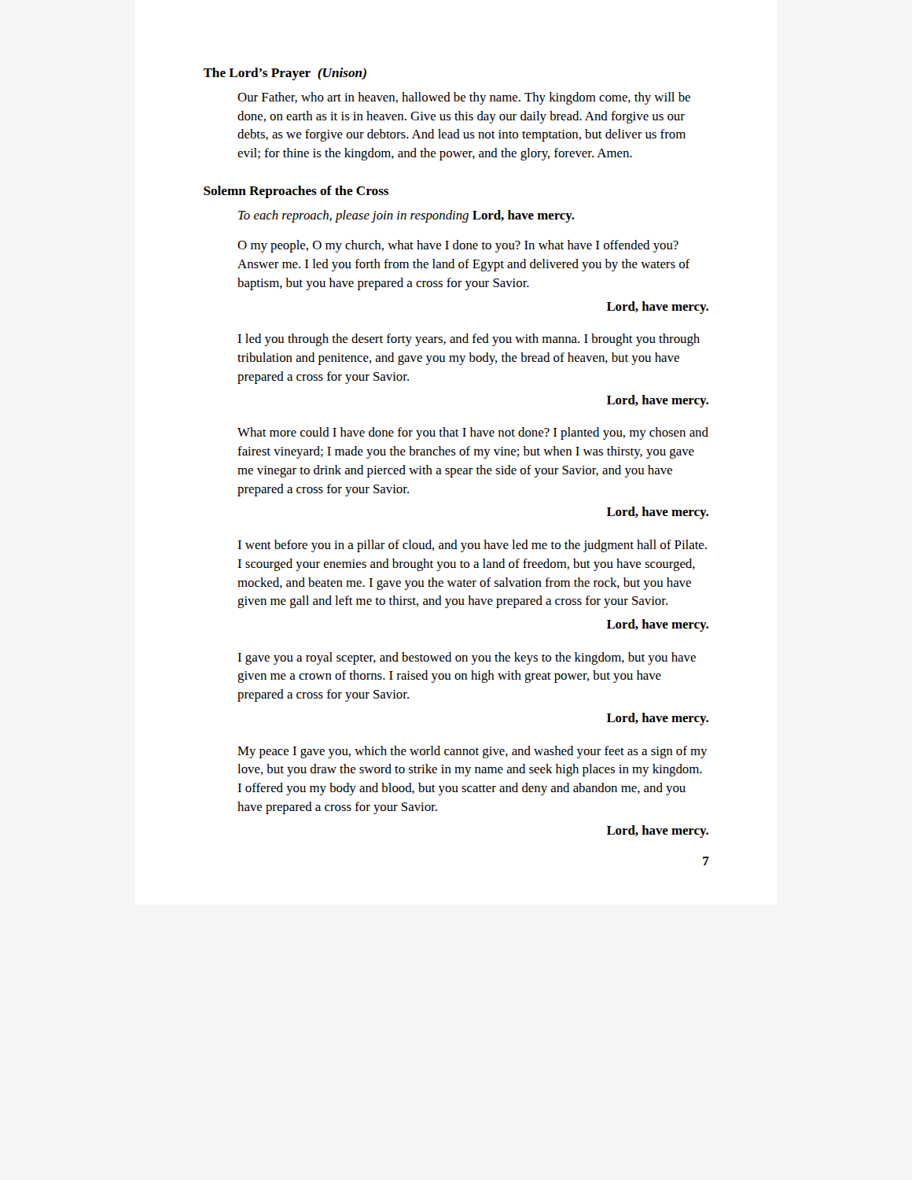The Lord’s Prayer (Unison)
Our Father, who art in heaven, hallowed be thy name. Thy kingdom come, thy will be done, on earth as it is in heaven. Give us this day our daily bread. And forgive us our debts, as we forgive our debtors. And lead us not into temptation, but deliver us from evil; for thine is the kingdom, and the power, and the glory, forever. Amen.
Solemn Reproaches of the Cross
To each reproach, please join in responding Lord, have mercy.
O my people, O my church, what have I done to you? In what have I offended you? Answer me. I led you forth from the land of Egypt and delivered you by the waters of baptism, but you have prepared a cross for your Savior.
Lord, have mercy.
I led you through the desert forty years, and fed you with manna. I brought you through tribulation and penitence, and gave you my body, the bread of heaven, but you have prepared a cross for your Savior.
Lord, have mercy.
What more could I have done for you that I have not done? I planted you, my chosen and fairest vineyard; I made you the branches of my vine; but when I was thirsty, you gave me vinegar to drink and pierced with a spear the side of your Savior, and you have prepared a cross for your Savior.
Lord, have mercy.
I went before you in a pillar of cloud, and you have led me to the judgment hall of Pilate. I scourged your enemies and brought you to a land of freedom, but you have scourged, mocked, and beaten me. I gave you the water of salvation from the rock, but you have given me gall and left me to thirst, and you have prepared a cross for your Savior.
Lord, have mercy.
I gave you a royal scepter, and bestowed on you the keys to the kingdom, but you have given me a crown of thorns. I raised you on high with great power, but you have prepared a cross for your Savior.
Lord, have mercy.
My peace I gave you, which the world cannot give, and washed your feet as a sign of my love, but you draw the sword to strike in my name and seek high places in my kingdom. I offered you my body and blood, but you scatter and deny and abandon me, and you have prepared a cross for your Savior.
Lord, have mercy.
7